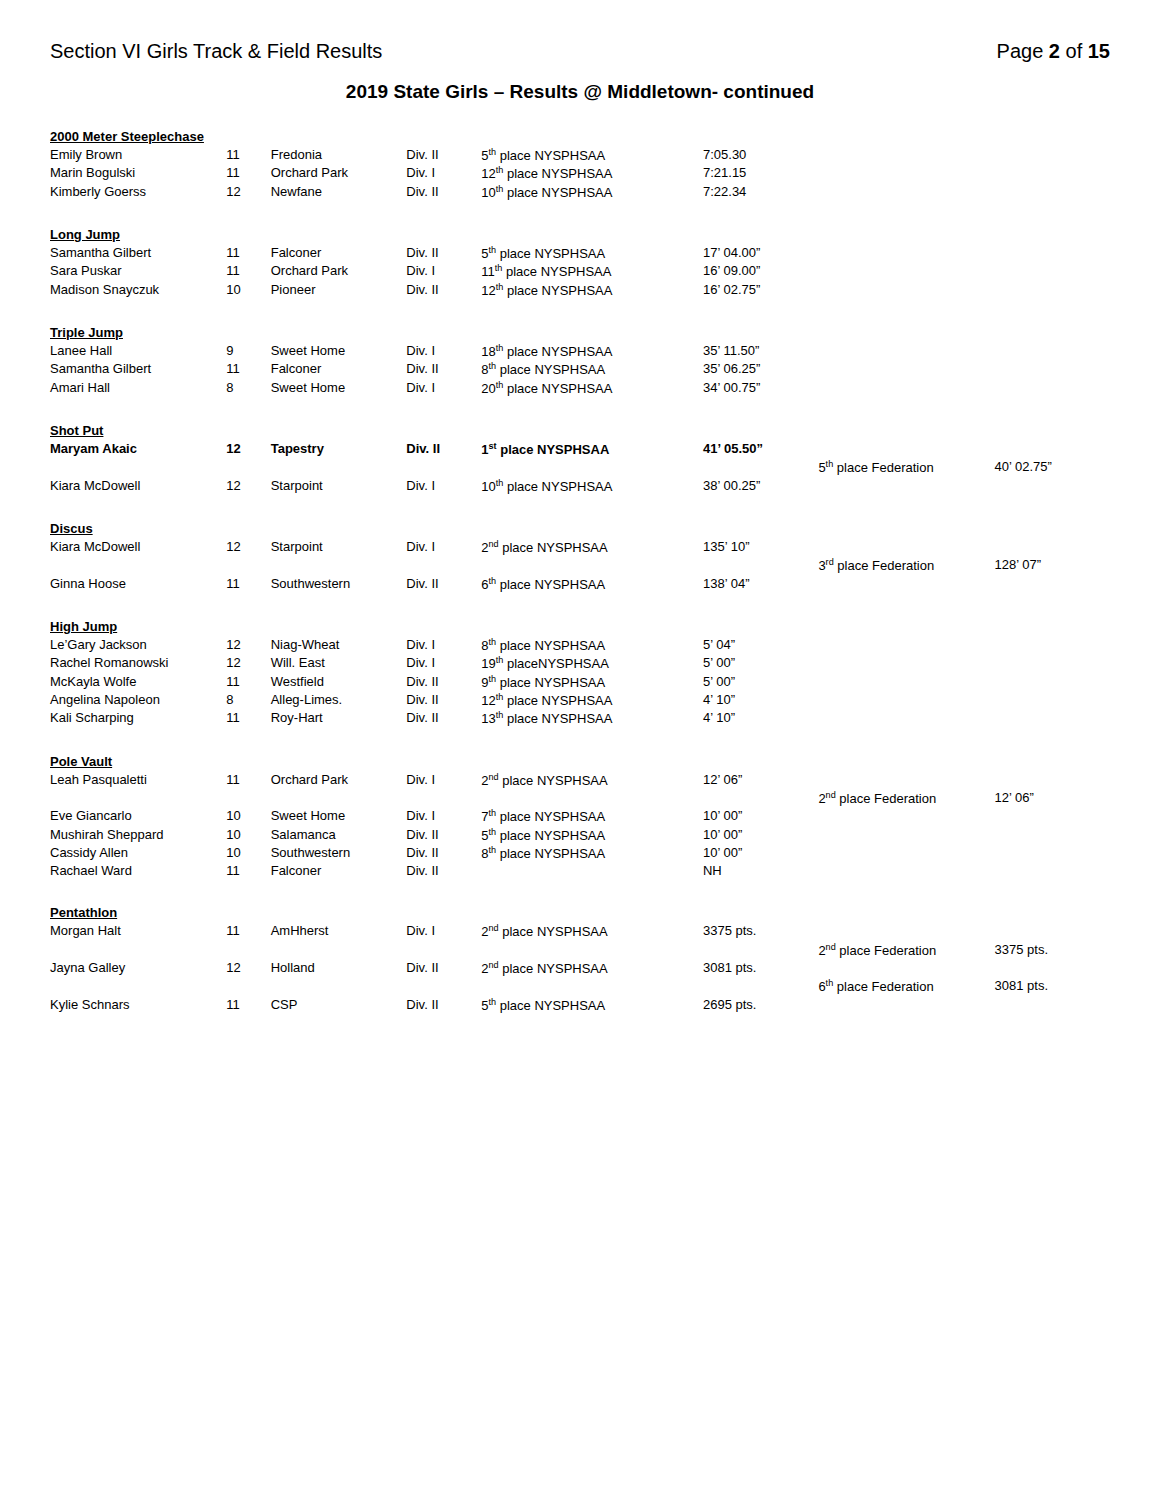Section VI Girls Track & Field Results
Page 2 of 15
2019 State Girls – Results @ Middletown- continued
2000 Meter Steeplechase
| Emily Brown | 11 | Fredonia | Div. II | 5 th place NYSPHSAA | 7:05.30 | | |
| Marin Bogulski | 11 | Orchard Park | Div. I | 12 th place NYSPHSAA | 7:21.15 | | |
| Kimberly Goerss | 12 | Newfane | Div. II | 10 th place NYSPHSAA | 7:22.34 | | |
Long Jump
| Samantha Gilbert | 11 | Falconer | Div. II | 5 th place NYSPHSAA | 17’ 04.00” | | |
| Sara Puskar | 11 | Orchard Park | Div. I | 11 th place NYSPHSAA | 16’ 09.00” | | |
| Madison Snayczuk | 10 | Pioneer | Div. II | 12 th place NYSPHSAA | 16’ 02.75” | | |
Triple Jump
| Lanee Hall | 9 | Sweet Home | Div. I | 18 th place NYSPHSAA | 35’ 11.50” | | |
| Samantha Gilbert | 11 | Falconer | Div. II | 8 th place NYSPHSAA | 35’ 06.25” | | |
| Amari Hall | 8 | Sweet Home | Div. I | 20 th place NYSPHSAA | 34’ 00.75” | | |
Shot Put
| Maryam Akaic | 12 | Tapestry | Div. II | 1 st place NYSPHSAA | 41’ 05.50” | | |
| | | | | | | 5 th place Federation | 40’ 02.75” |
| Kiara McDowell | 12 | Starpoint | Div. I | 10 th place NYSPHSAA | 38’ 00.25” | | |
Discus
| Kiara McDowell | 12 | Starpoint | Div. I | 2 nd place NYSPHSAA | 135’ 10” | | |
| | | | | | | 3 rd place Federation | 128’ 07” |
| Ginna Hoose | 11 | Southwestern | Div. II | 6 th place NYSPHSAA | 138’ 04” | | |
High Jump
| Le’Gary Jackson | 12 | Niag-Wheat | Div. I | 8 th place NYSPHSAA | 5’ 04” | | |
| Rachel Romanowski | 12 | Will. East | Div. I | 19 th placeNYSPHSAA | 5’ 00” | | |
| McKayla Wolfe | 11 | Westfield | Div. II | 9 th place NYSPHSAA | 5’ 00” | | |
| Angelina Napoleon | 8 | Alleg-Limes. | Div. II | 12 th place NYSPHSAA | 4’ 10” | | |
| Kali Scharping | 11 | Roy-Hart | Div. II | 13 th place NYSPHSAA | 4’ 10” | | |
Pole Vault
| Leah Pasqualetti | 11 | Orchard Park | Div. I | 2 nd place NYSPHSAA | 12’ 06” | | |
| | | | | | | 2 nd place Federation | 12’ 06” |
| Eve Giancarlo | 10 | Sweet Home | Div. I | 7 th place NYSPHSAA | 10’ 00” | | |
| Mushirah Sheppard | 10 | Salamanca | Div. II | 5 th place NYSPHSAA | 10’ 00” | | |
| Cassidy Allen | 10 | Southwestern | Div. II | 8 th place NYSPHSAA | 10’ 00” | | |
| Rachael Ward | 11 | Falconer | Div. II | | NH | | |
Pentathlon
| Morgan Halt | 11 | AmHherst | Div. I | 2 nd place NYSPHSAA | 3375 pts. | | |
| | | | | | | 2 nd place Federation | 3375 pts. |
| Jayna Galley | 12 | Holland | Div. II | 2 nd place NYSPHSAA | 3081 pts. | | |
| | | | | | | 6 th place Federation | 3081 pts. |
| Kylie Schnars | 11 | CSP | Div. II | 5 th place NYSPHSAA | 2695 pts. | | |